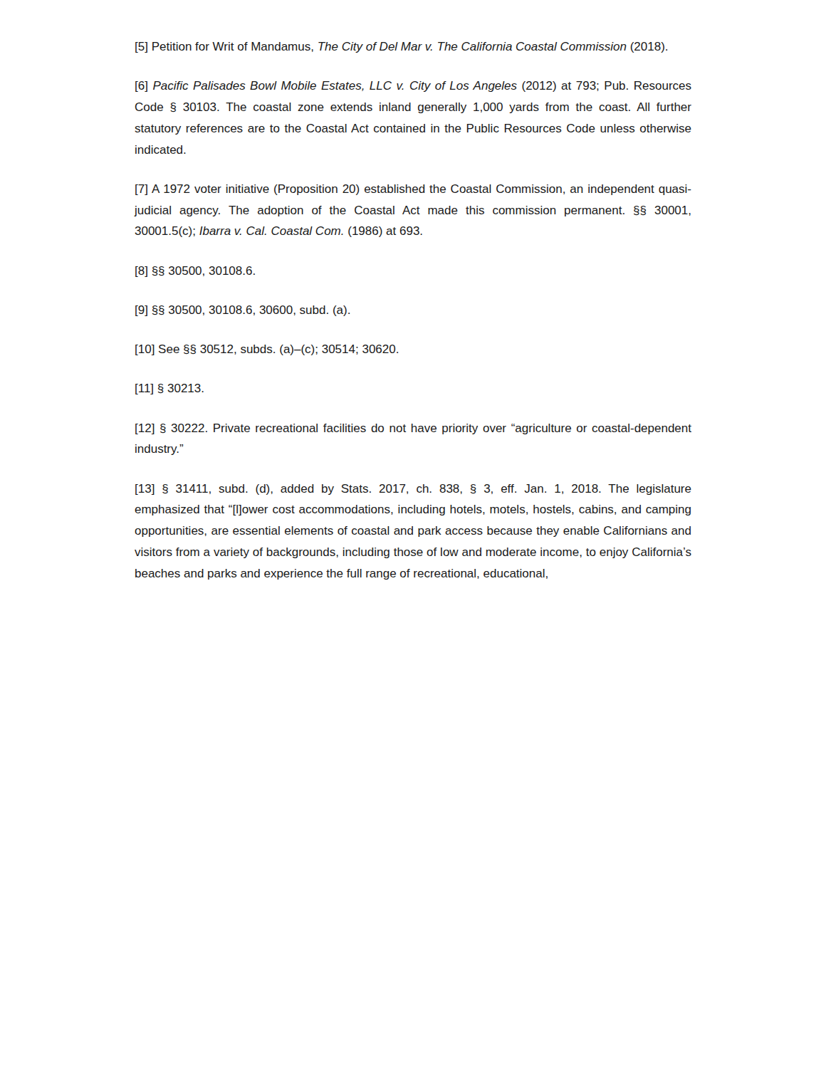[5] Petition for Writ of Mandamus, The City of Del Mar v. The California Coastal Commission (2018).
[6] Pacific Palisades Bowl Mobile Estates, LLC v. City of Los Angeles (2012) at 793; Pub. Resources Code § 30103. The coastal zone extends inland generally 1,000 yards from the coast. All further statutory references are to the Coastal Act contained in the Public Resources Code unless otherwise indicated.
[7] A 1972 voter initiative (Proposition 20) established the Coastal Commission, an independent quasi-judicial agency. The adoption of the Coastal Act made this commission permanent. §§ 30001, 30001.5(c); Ibarra v. Cal. Coastal Com. (1986) at 693.
[8] §§ 30500, 30108.6.
[9] §§ 30500, 30108.6, 30600, subd. (a).
[10] See §§ 30512, subds. (a)–(c); 30514; 30620.
[11] § 30213.
[12] § 30222. Private recreational facilities do not have priority over “agriculture or coastal-dependent industry.”
[13] § 31411, subd. (d), added by Stats. 2017, ch. 838, § 3, eff. Jan. 1, 2018. The legislature emphasized that “[l]ower cost accommodations, including hotels, motels, hostels, cabins, and camping opportunities, are essential elements of coastal and park access because they enable Californians and visitors from a variety of backgrounds, including those of low and moderate income, to enjoy California’s beaches and parks and experience the full range of recreational, educational,